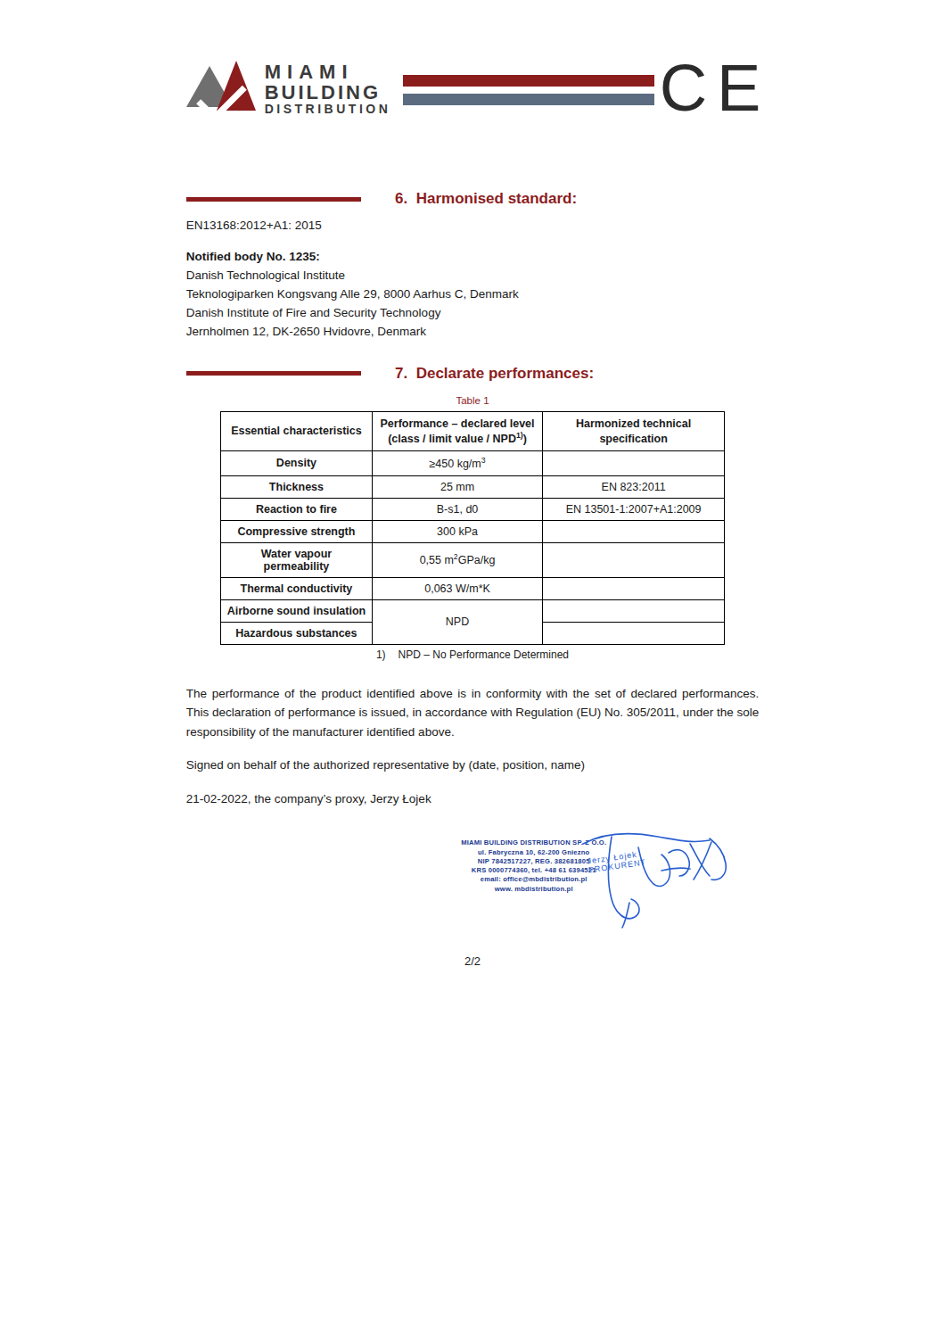MIAMI
BUILDING
DISTRIBUTION
C E
6. Harmonised standard:
EN13168:2012+A1: 2015
Notified body No. 1235:
Danish Technological Institute
Teknologiparken Kongsvang Alle 29, 8000 Aarhus C, Denmark
Danish Institute of Fire and Security Technology
Jernholmen 12, DK-2650 Hvidovre, Denmark
7. Declarate performances:
Table 1
| Essential characteristics | Performance – declared level (class / limit value / NPD 1) ) | Harmonized technical specification |
| --- | --- | --- |
| Density | ≥450 kg/m 3 | |
| Thickness | 25 mm | EN 823:2011 |
| Reaction to fire | B-s1, d0 | EN 13501-1:2007+A1:2009 |
| Compressive strength | 300 kPa | |
| Water vapour permeability | 0,55 m 2 GPa/kg | |
| Thermal conductivity | 0,063 W/m*K | |
| Airborne sound insulation | NPD | |
| Hazardous substances | |
1) NPD – No Performance Determined
The performance of the product identified above is in conformity with the set of declared performances. This declaration of performance is issued, in accordance with Regulation (EU) No. 305/2011, under the sole responsibility of the manufacturer identified above.
Signed on behalf of the authorized representative by (date, position, name)
21-02-2022, the company’s proxy, Jerzy Łojek
MIAMI BUILDING DISTRIBUTION SP. Z O.O.
ul. Fabryczna 10, 62-200 Gniezno
NIP 7842517227, REG. 382681805
KRS 0000774360, tel. +48 61 6394521
email: office@mbdistribution.pl
www. mbdistribution.pl
Jerzy Łojek
PROKURENT
2/2